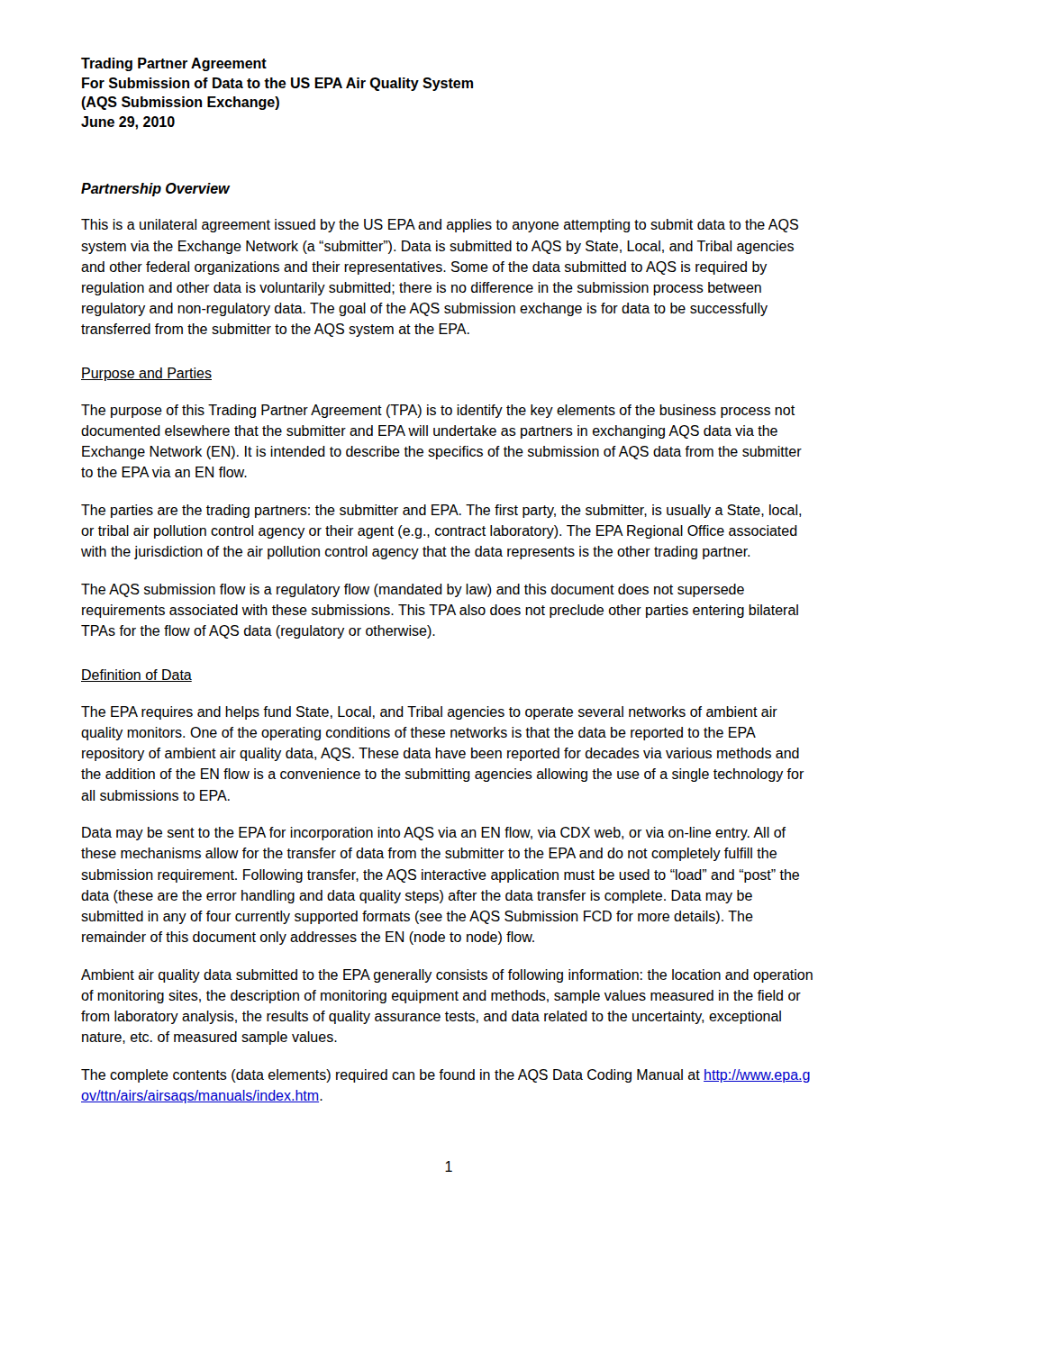Trading Partner Agreement
For Submission of Data to the US EPA Air Quality System
(AQS Submission Exchange)
June 29, 2010
Partnership Overview
This is a unilateral agreement issued by the US EPA and applies to anyone attempting to submit data to the AQS system via the Exchange Network (a “submitter”). Data is submitted to AQS by State, Local, and Tribal agencies and other federal organizations and their representatives. Some of the data submitted to AQS is required by regulation and other data is voluntarily submitted; there is no difference in the submission process between regulatory and non-regulatory data. The goal of the AQS submission exchange is for data to be successfully transferred from the submitter to the AQS system at the EPA.
Purpose and Parties
The purpose of this Trading Partner Agreement (TPA) is to identify the key elements of the business process not documented elsewhere that the submitter and EPA will undertake as partners in exchanging AQS data via the Exchange Network (EN). It is intended to describe the specifics of the submission of AQS data from the submitter to the EPA via an EN flow.
The parties are the trading partners: the submitter and EPA. The first party, the submitter, is usually a State, local, or tribal air pollution control agency or their agent (e.g., contract laboratory). The EPA Regional Office associated with the jurisdiction of the air pollution control agency that the data represents is the other trading partner.
The AQS submission flow is a regulatory flow (mandated by law) and this document does not supersede requirements associated with these submissions. This TPA also does not preclude other parties entering bilateral TPAs for the flow of AQS data (regulatory or otherwise).
Definition of Data
The EPA requires and helps fund State, Local, and Tribal agencies to operate several networks of ambient air quality monitors. One of the operating conditions of these networks is that the data be reported to the EPA repository of ambient air quality data, AQS. These data have been reported for decades via various methods and the addition of the EN flow is a convenience to the submitting agencies allowing the use of a single technology for all submissions to EPA.
Data may be sent to the EPA for incorporation into AQS via an EN flow, via CDX web, or via on-line entry. All of these mechanisms allow for the transfer of data from the submitter to the EPA and do not completely fulfill the submission requirement. Following transfer, the AQS interactive application must be used to “load” and “post” the data (these are the error handling and data quality steps) after the data transfer is complete. Data may be submitted in any of four currently supported formats (see the AQS Submission FCD for more details). The remainder of this document only addresses the EN (node to node) flow.
Ambient air quality data submitted to the EPA generally consists of following information: the location and operation of monitoring sites, the description of monitoring equipment and methods, sample values measured in the field or from laboratory analysis, the results of quality assurance tests, and data related to the uncertainty, exceptional nature, etc. of measured sample values.
The complete contents (data elements) required can be found in the AQS Data Coding Manual at http://www.epa.gov/ttn/airs/airsaqs/manuals/index.htm.
1